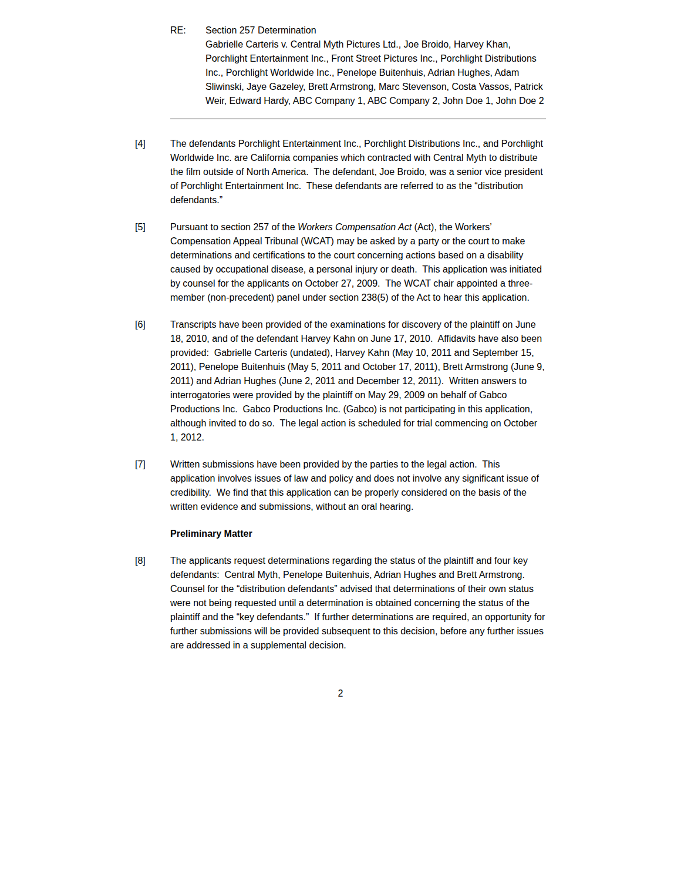RE:
Section 257 Determination
Gabrielle Carteris v. Central Myth Pictures Ltd., Joe Broido, Harvey Khan, Porchlight Entertainment Inc., Front Street Pictures Inc., Porchlight Distributions Inc., Porchlight Worldwide Inc., Penelope Buitenhuis, Adrian Hughes, Adam Sliwinski, Jaye Gazeley, Brett Armstrong, Marc Stevenson, Costa Vassos, Patrick Weir, Edward Hardy, ABC Company 1, ABC Company 2, John Doe 1, John Doe 2
[4]
The defendants Porchlight Entertainment Inc., Porchlight Distributions Inc., and Porchlight Worldwide Inc. are California companies which contracted with Central Myth to distribute the film outside of North America. The defendant, Joe Broido, was a senior vice president of Porchlight Entertainment Inc. These defendants are referred to as the “distribution defendants.”
[5]
Pursuant to section 257 of the Workers Compensation Act (Act), the Workers’ Compensation Appeal Tribunal (WCAT) may be asked by a party or the court to make determinations and certifications to the court concerning actions based on a disability caused by occupational disease, a personal injury or death. This application was initiated by counsel for the applicants on October 27, 2009. The WCAT chair appointed a three-member (non-precedent) panel under section 238(5) of the Act to hear this application.
[6]
Transcripts have been provided of the examinations for discovery of the plaintiff on June 18, 2010, and of the defendant Harvey Kahn on June 17, 2010. Affidavits have also been provided: Gabrielle Carteris (undated), Harvey Kahn (May 10, 2011 and September 15, 2011), Penelope Buitenhuis (May 5, 2011 and October 17, 2011), Brett Armstrong (June 9, 2011) and Adrian Hughes (June 2, 2011 and December 12, 2011). Written answers to interrogatories were provided by the plaintiff on May 29, 2009 on behalf of Gabco Productions Inc. Gabco Productions Inc. (Gabco) is not participating in this application, although invited to do so. The legal action is scheduled for trial commencing on October 1, 2012.
[7]
Written submissions have been provided by the parties to the legal action. This application involves issues of law and policy and does not involve any significant issue of credibility. We find that this application can be properly considered on the basis of the written evidence and submissions, without an oral hearing.
Preliminary Matter
[8]
The applicants request determinations regarding the status of the plaintiff and four key defendants: Central Myth, Penelope Buitenhuis, Adrian Hughes and Brett Armstrong. Counsel for the “distribution defendants” advised that determinations of their own status were not being requested until a determination is obtained concerning the status of the plaintiff and the “key defendants.” If further determinations are required, an opportunity for further submissions will be provided subsequent to this decision, before any further issues are addressed in a supplemental decision.
2